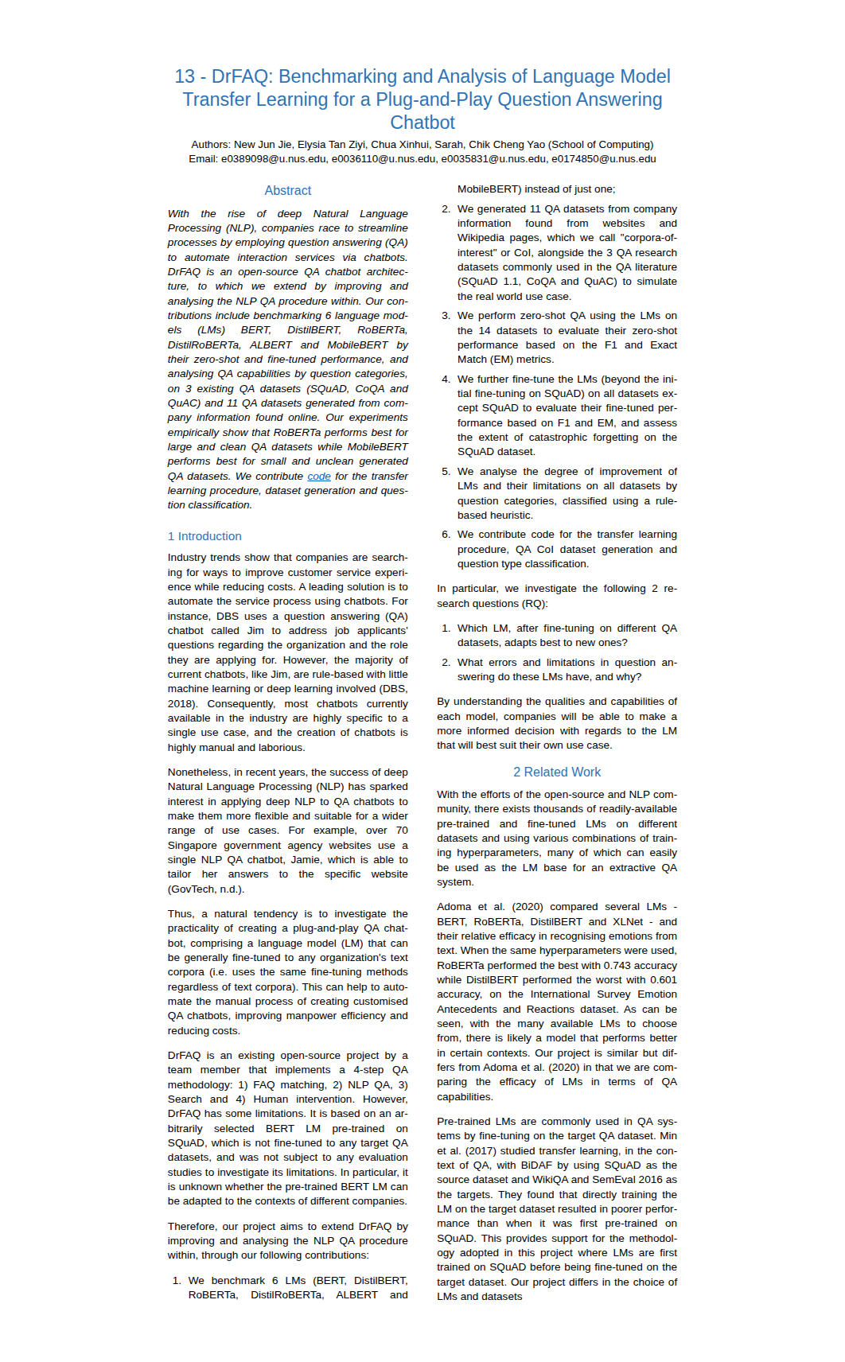13 - DrFAQ: Benchmarking and Analysis of Language Model
Transfer Learning for a Plug-and-Play Question Answering Chatbot
Authors: New Jun Jie, Elysia Tan Ziyi, Chua Xinhui, Sarah, Chik Cheng Yao (School of Computing)
Email: e0389098@u.nus.edu, e0036110@u.nus.edu, e0035831@u.nus.edu, e0174850@u.nus.edu
Abstract
With the rise of deep Natural Language Processing (NLP), companies race to streamline processes by employing question answering (QA) to automate interaction services via chatbots. DrFAQ is an open-source QA chatbot architecture, to which we extend by improving and analysing the NLP QA procedure within. Our contributions include benchmarking 6 language models (LMs) BERT, DistilBERT, RoBERTa, DistilRoBERTa, ALBERT and MobileBERT by their zero-shot and fine-tuned performance, and analysing QA capabilities by question categories, on 3 existing QA datasets (SQuAD, CoQA and QuAC) and 11 QA datasets generated from company information found online. Our experiments empirically show that RoBERTa performs best for large and clean QA datasets while MobileBERT performs best for small and unclean generated QA datasets. We contribute code for the transfer learning procedure, dataset generation and question classification.
1 Introduction
Industry trends show that companies are searching for ways to improve customer service experience while reducing costs. A leading solution is to automate the service process using chatbots. For instance, DBS uses a question answering (QA) chatbot called Jim to address job applicants' questions regarding the organization and the role they are applying for. However, the majority of current chatbots, like Jim, are rule-based with little machine learning or deep learning involved (DBS, 2018). Consequently, most chatbots currently available in the industry are highly specific to a single use case, and the creation of chatbots is highly manual and laborious.
Nonetheless, in recent years, the success of deep Natural Language Processing (NLP) has sparked interest in applying deep NLP to QA chatbots to make them more flexible and suitable for a wider range of use cases. For example, over 70 Singapore government agency websites use a single NLP QA chatbot, Jamie, which is able to tailor her answers to the specific website (GovTech, n.d.).
Thus, a natural tendency is to investigate the practicality of creating a plug-and-play QA chatbot, comprising a language model (LM) that can be generally fine-tuned to any organization's text corpora (i.e. uses the same fine-tuning methods regardless of text corpora). This can help to automate the manual process of creating customised QA chatbots, improving manpower efficiency and reducing costs.
DrFAQ is an existing open-source project by a team member that implements a 4-step QA methodology: 1) FAQ matching, 2) NLP QA, 3) Search and 4) Human intervention. However, DrFAQ has some limitations. It is based on an arbitrarily selected BERT LM pre-trained on SQuAD, which is not fine-tuned to any target QA datasets, and was not subject to any evaluation studies to investigate its limitations. In particular, it is unknown whether the pre-trained BERT LM can be adapted to the contexts of different companies.
Therefore, our project aims to extend DrFAQ by improving and analysing the NLP QA procedure within, through our following contributions:
We benchmark 6 LMs (BERT, DistilBERT, RoBERTa, DistilRoBERTa, ALBERT and MobileBERT) instead of just one;
We generated 11 QA datasets from company information found from websites and Wikipedia pages, which we call "corpora-of-interest" or CoI, alongside the 3 QA research datasets commonly used in the QA literature (SQuAD 1.1, CoQA and QuAC) to simulate the real world use case.
We perform zero-shot QA using the LMs on the 14 datasets to evaluate their zero-shot performance based on the F1 and Exact Match (EM) metrics.
We further fine-tune the LMs (beyond the initial fine-tuning on SQuAD) on all datasets except SQuAD to evaluate their fine-tuned performance based on F1 and EM, and assess the extent of catastrophic forgetting on the SQuAD dataset.
We analyse the degree of improvement of LMs and their limitations on all datasets by question categories, classified using a rule-based heuristic.
We contribute code for the transfer learning procedure, QA CoI dataset generation and question type classification.
In particular, we investigate the following 2 research questions (RQ):
Which LM, after fine-tuning on different QA datasets, adapts best to new ones?
What errors and limitations in question answering do these LMs have, and why?
By understanding the qualities and capabilities of each model, companies will be able to make a more informed decision with regards to the LM that will best suit their own use case.
2 Related Work
With the efforts of the open-source and NLP community, there exists thousands of readily-available pre-trained and fine-tuned LMs on different datasets and using various combinations of training hyperparameters, many of which can easily be used as the LM base for an extractive QA system.
Adoma et al. (2020) compared several LMs - BERT, RoBERTa, DistilBERT and XLNet - and their relative efficacy in recognising emotions from text. When the same hyperparameters were used, RoBERTa performed the best with 0.743 accuracy while DistilBERT performed the worst with 0.601 accuracy, on the International Survey Emotion Antecedents and Reactions dataset. As can be seen, with the many available LMs to choose from, there is likely a model that performs better in certain contexts. Our project is similar but differs from Adoma et al. (2020) in that we are comparing the efficacy of LMs in terms of QA capabilities.
Pre-trained LMs are commonly used in QA systems by fine-tuning on the target QA dataset. Min et al. (2017) studied transfer learning, in the context of QA, with BiDAF by using SQuAD as the source dataset and WikiQA and SemEval 2016 as the targets. They found that directly training the LM on the target dataset resulted in poorer performance than when it was first pre-trained on SQuAD. This provides support for the methodology adopted in this project where LMs are first trained on SQuAD before being fine-tuned on the target dataset. Our project differs in the choice of LMs and datasets